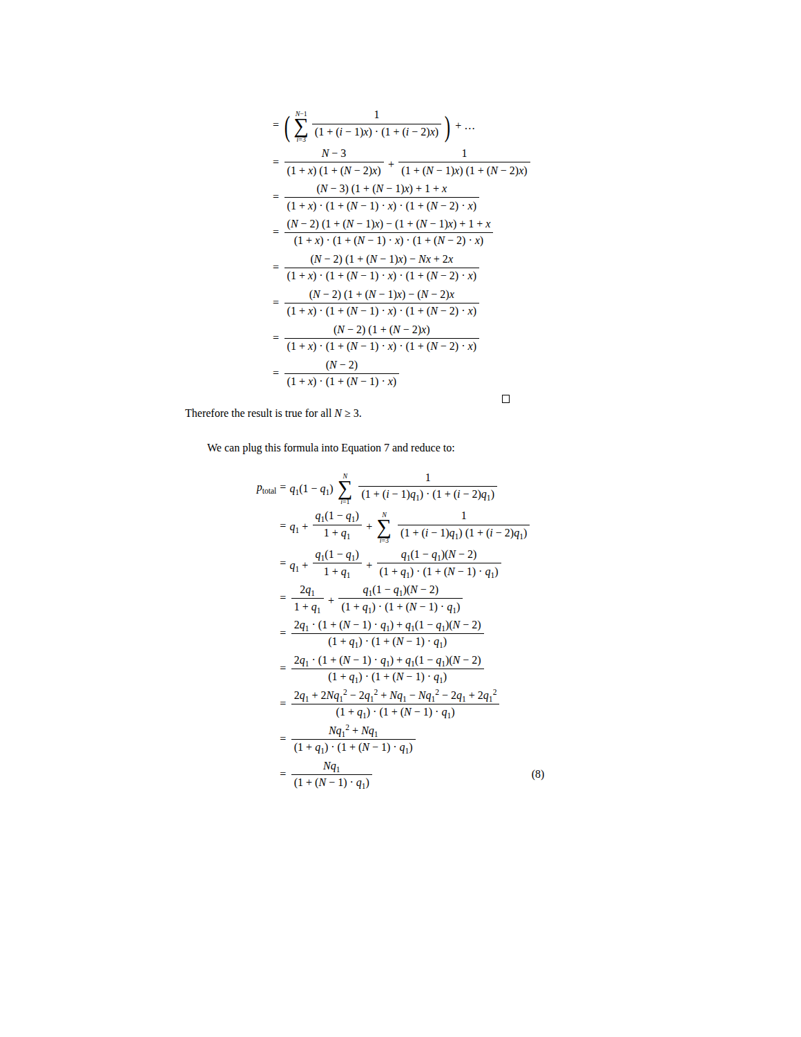| | = | ( N −1 ∑ i =3 1 (1 + ( i − 1) x ) · (1 + ( i − 2) x ) ) + … |
| | = | N − 3 (1 + x ) (1 + ( N − 2) x ) + 1 (1 + ( N − 1) x ) (1 + ( N − 2) x ) |
| | = | ( N − 3) (1 + ( N − 1) x ) + 1 + x (1 + x ) · (1 + ( N − 1) · x ) · (1 + ( N − 2) · x ) |
| | = | ( N − 2) (1 + ( N − 1) x ) − (1 + ( N − 1) x ) + 1 + x (1 + x ) · (1 + ( N − 1) · x ) · (1 + ( N − 2) · x ) |
| | = | ( N − 2) (1 + ( N − 1) x ) − Nx + 2 x (1 + x ) · (1 + ( N − 1) · x ) · (1 + ( N − 2) · x ) |
| | = | ( N − 2) (1 + ( N − 1) x ) − ( N − 2) x (1 + x ) · (1 + ( N − 1) · x ) · (1 + ( N − 2) · x ) |
| | = | ( N − 2) (1 + ( N − 2) x ) (1 + x ) · (1 + ( N − 1) · x ) · (1 + ( N − 2) · x ) |
| | = | ( N − 2) (1 + x ) · (1 + ( N − 1) · x ) |
Therefore the result is true for all N ≥ 3.
We can plug this formula into Equation 7 and reduce to:
| p total | = | q 1 (1 − q 1 ) N ∑ i =1 1 (1 + ( i − 1) q 1 ) · (1 + ( i − 2) q 1 ) | |
| | = | q 1 + q 1 (1 − q 1 ) 1 + q 1 + N ∑ i =3 1 (1 + ( i − 1) q 1 ) (1 + ( i − 2) q 1 ) | |
| | = | q 1 + q 1 (1 − q 1 ) 1 + q 1 + q 1 (1 − q 1 )( N − 2) (1 + q 1 ) · (1 + ( N − 1) · q 1 ) | |
| | = | 2 q 1 1 + q 1 + q 1 (1 − q 1 )( N − 2) (1 + q 1 ) · (1 + ( N − 1) · q 1 ) | |
| | = | 2 q 1 · (1 + ( N − 1) · q 1 ) + q 1 (1 − q 1 )( N − 2) (1 + q 1 ) · (1 + ( N − 1) · q 1 ) | |
| | = | 2 q 1 · (1 + ( N − 1) · q 1 ) + q 1 (1 − q 1 )( N − 2) (1 + q 1 ) · (1 + ( N − 1) · q 1 ) | |
| | = | 2 q 1 + 2 Nq 1 2 − 2 q 1 2 + Nq 1 − Nq 1 2 − 2 q 1 + 2 q 1 2 (1 + q 1 ) · (1 + ( N − 1) · q 1 ) | |
| | = | Nq 1 2 + Nq 1 (1 + q 1 ) · (1 + ( N − 1) · q 1 ) | |
| | = | Nq 1 (1 + ( N − 1) · q 1 ) | (8) |